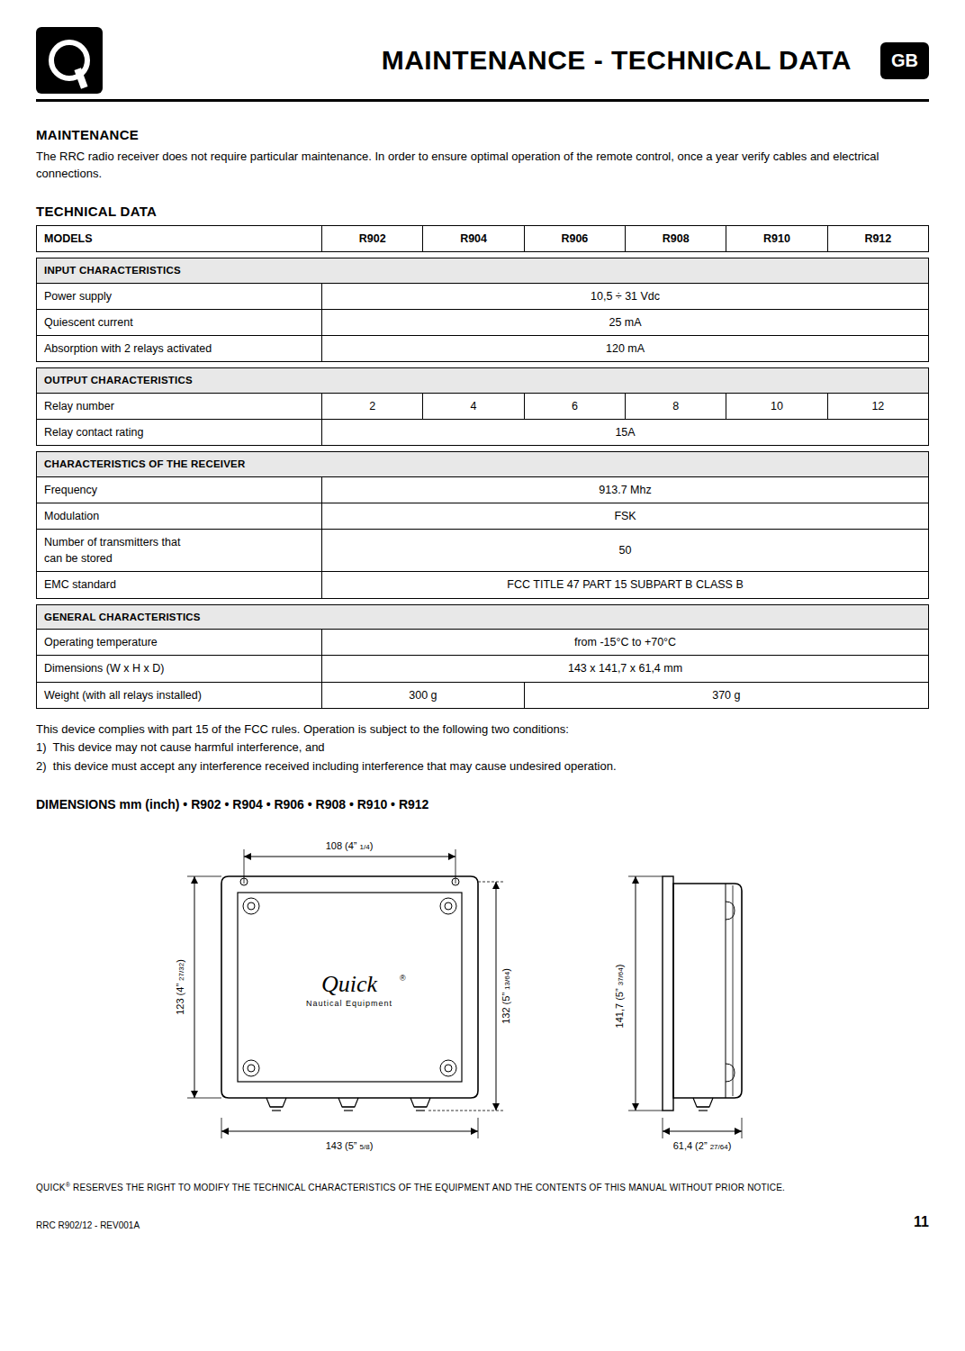MAINTENANCE - TECHNICAL DATA
GB
MAINTENANCE
The RRC radio receiver does not require particular maintenance. In order to ensure optimal operation of the remote control, once a year verify cables and electrical connections.
TECHNICAL DATA
| MODELS | R902 | R904 | R906 | R908 | R910 | R912 |
| --- | --- | --- | --- | --- | --- | --- |
| INPUT CHARACTERISTICS |
| Power supply | 10,5 ÷ 31 Vdc |
| Quiescent current | 25 mA |
| Absorption with 2 relays activated | 120 mA |
| OUTPUT CHARACTERISTICS |
| Relay number | 2 | 4 | 6 | 8 | 10 | 12 |
| Relay contact rating | 15A |
| CHARACTERISTICS OF THE RECEIVER |
| Frequency | 913.7 Mhz |
| Modulation | FSK |
| Number of transmitters that can be stored | 50 |
| EMC standard | FCC TITLE 47 PART 15 SUBPART B CLASS B |
| GENERAL CHARACTERISTICS |
| Operating temperature | from -15°C to +70°C |
| Dimensions (W x H x D) | 143 x 141,7 x 61,4 mm |
| Weight (with all relays installed) | 300 g | 370 g |
This device complies with part 15 of the FCC rules. Operation is subject to the following two conditions:
1) This device may not cause harmful interference, and
2) this device must accept any interference received including interference that may cause undesired operation.
DIMENSIONS mm (inch) • R902 • R904 • R906 • R908 • R910 • R912
108 (4” 1/4) Quick Nautical Equipment ® 123 (4” 27/32) 132 (5” 13/64) 143 (5” 5/8) 141,7 (5” 37/64) 61,4 (2” 27/64)
QUICK® RESERVES THE RIGHT TO MODIFY THE TECHNICAL CHARACTERISTICS OF THE EQUIPMENT AND THE CONTENTS OF THIS MANUAL WITHOUT PRIOR NOTICE.
RRC R902/12 - REV001A 11